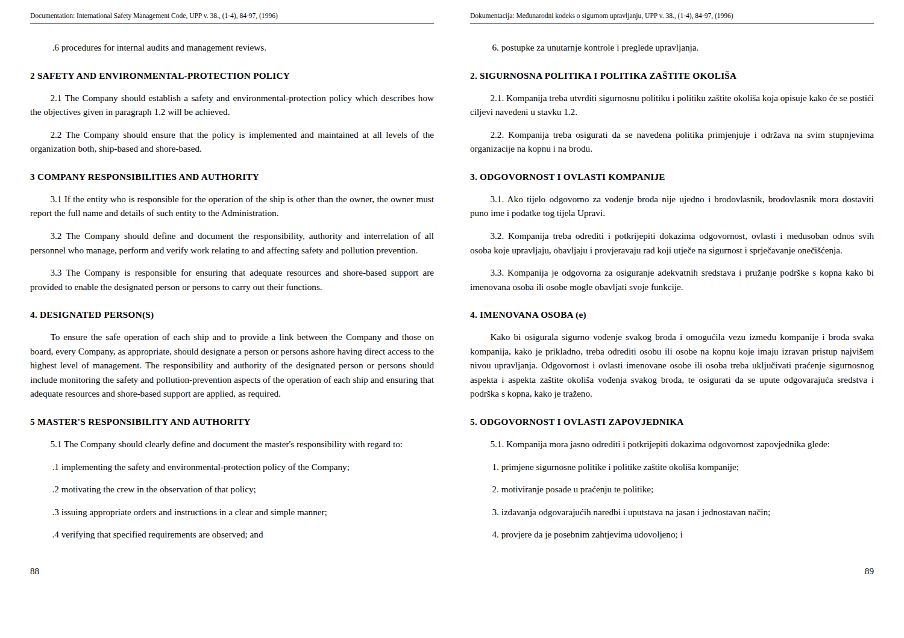Documentation: International Safety Management Code, UPP v. 38., (1-4), 84-97, (1996)
.6 procedures for internal audits and management reviews.
2 SAFETY AND ENVIRONMENTAL-PROTECTION POLICY
2.1 The Company should establish a safety and environmental-protection policy which describes how the objectives given in paragraph 1.2 will be achieved.
2.2 The Company should ensure that the policy is implemented and maintained at all levels of the organization both, ship-based and shore-based.
3 COMPANY RESPONSIBILITIES AND AUTHORITY
3.1 If the entity who is responsible for the operation of the ship is other than the owner, the owner must report the full name and details of such entity to the Administration.
3.2 The Company should define and document the responsibility, authority and interrelation of all personnel who manage, perform and verify work relating to and affecting safety and pollution prevention.
3.3 The Company is responsible for ensuring that adequate resources and shore-based support are provided to enable the designated person or persons to carry out their functions.
4. DESIGNATED PERSON(S)
To ensure the safe operation of each ship and to provide a link between the Company and those on board, every Company, as appropriate, should designate a person or persons ashore having direct access to the highest level of management. The responsibility and authority of the designated person or persons should include monitoring the safety and pollution-prevention aspects of the operation of each ship and ensuring that adequate resources and shore-based support are applied, as required.
5 MASTER'S RESPONSIBILITY AND AUTHORITY
5.1 The Company should clearly define and document the master's responsibility with regard to:
.1 implementing the safety and environmental-protection policy of the Company;
.2 motivating the crew in the observation of that policy;
.3 issuing appropriate orders and instructions in a clear and simple manner;
.4 verifying that specified requirements are observed; and
88
Dokumentacija: Međunarodni kodeks o sigurnom upravljanju, UPP v. 38., (1-4), 84-97, (1996)
6. postupke za unutarnje kontrole i preglede upravljanja.
2. SIGURNOSNA POLITIKA I POLITIKA ZAŠTITE OKOLIŠA
2.1. Kompanija treba utvrditi sigurnosnu politiku i politiku zaštite okoliša koja opisuje kako će se postići ciljevi navedeni u stavku 1.2.
2.2. Kompanija treba osigurati da se navedena politika primjenjuje i održava na svim stupnjevima organizacije na kopnu i na brodu.
3. ODGOVORNOST I OVLASTI KOMPANIJE
3.1. Ako tijelo odgovorno za vođenje broda nije ujedno i brodovlasnik, brodovlasnik mora dostaviti puno ime i podatke tog tijela Upravi.
3.2. Kompanija treba odrediti i potkrijepiti dokazima odgovornost, ovlasti i međusoban odnos svih osoba koje upravljaju, obavljaju i provjeravaju rad koji utječe na sigurnost i sprječavanje onečišćenja.
3.3. Kompanija je odgovorna za osiguranje adekvatnih sredstava i pružanje podrške s kopna kako bi imenovana osoba ili osobe mogle obavljati svoje funkcije.
4. IMENOVANA OSOBA (e)
Kako bi osigurala sigurno vođenje svakog broda i omogućila vezu između kompanije i broda svaka kompanija, kako je prikladno, treba odrediti osobu ili osobe na kopnu koje imaju izravan pristup najvišem nivou upravljanja. Odgovornost i ovlasti imenovane osobe ili osoba treba uključivati praćenje sigurnosnog aspekta i aspekta zaštite okoliša vođenja svakog broda, te osigurati da se upute odgovarajuća sredstva i podrška s kopna, kako je traženo.
5. ODGOVORNOST I OVLASTI ZAPOVJEDNIKA
5.1. Kompanija mora jasno odrediti i potkrijepiti dokazima odgovornost zapovjednika glede:
1. primjene sigurnosne politike i politike zaštite okoliša kompanije;
2. motiviranje posade u praćenju te politike;
3. izdavanja odgovarajućih naredbi i uputstava na jasan i jednostavan način;
4. provjere da je posebnim zahtjevima udovoljeno; i
89